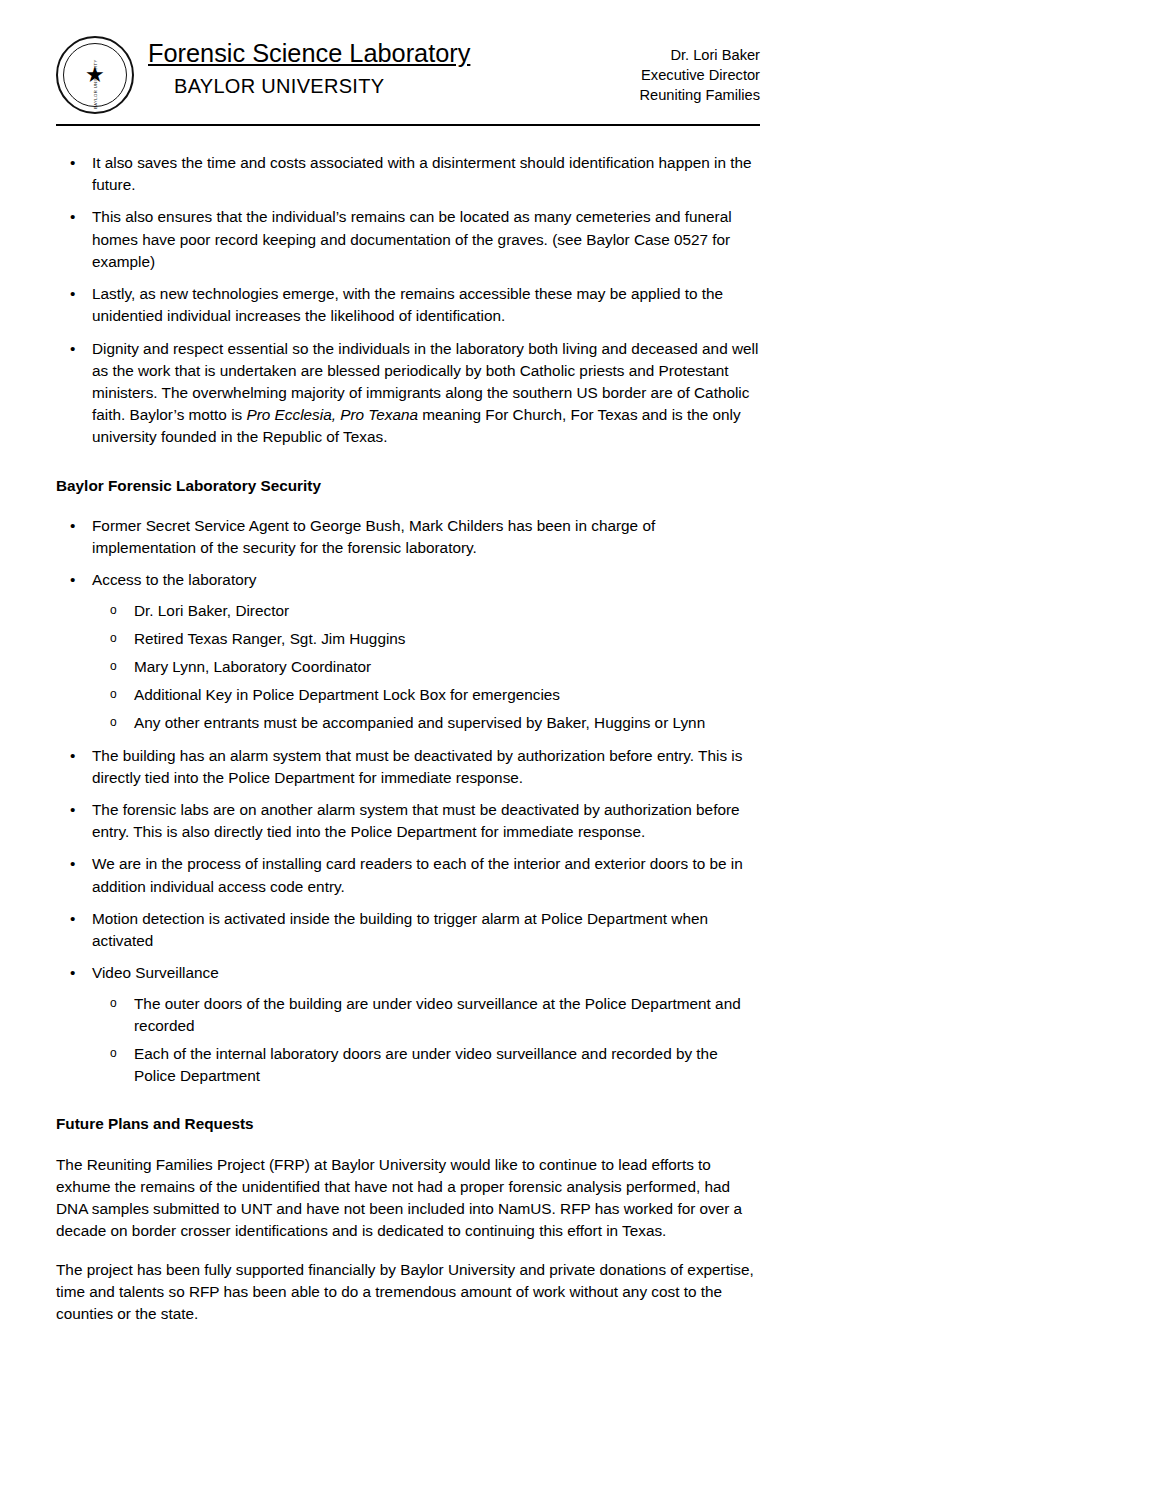BAYLOR UNIVERSITY
Forensic Science Laboratory
BAYLOR UNIVERSITY
Dr. Lori Baker
Executive Director
Reuniting Families
It also saves the time and costs associated with a disinterment should identification happen in the future.
This also ensures that the individual’s remains can be located as many cemeteries and funeral homes have poor record keeping and documentation of the graves. (see Baylor Case 0527 for example)
Lastly, as new technologies emerge, with the remains accessible these may be applied to the unidentied individual increases the likelihood of identification.
Dignity and respect essential so the individuals in the laboratory both living and deceased and well as the work that is undertaken are blessed periodically by both Catholic priests and Protestant ministers. The overwhelming majority of immigrants along the southern US border are of Catholic faith. Baylor’s motto is Pro Ecclesia, Pro Texana meaning For Church, For Texas and is the only university founded in the Republic of Texas.
Baylor Forensic Laboratory Security
Former Secret Service Agent to George Bush, Mark Childers has been in charge of implementation of the security for the forensic laboratory.
Access to the laboratory
Dr. Lori Baker, Director
Retired Texas Ranger, Sgt. Jim Huggins
Mary Lynn, Laboratory Coordinator
Additional Key in Police Department Lock Box for emergencies
Any other entrants must be accompanied and supervised by Baker, Huggins or Lynn
The building has an alarm system that must be deactivated by authorization before entry. This is directly tied into the Police Department for immediate response.
The forensic labs are on another alarm system that must be deactivated by authorization before entry. This is also directly tied into the Police Department for immediate response.
We are in the process of installing card readers to each of the interior and exterior doors to be in addition individual access code entry.
Motion detection is activated inside the building to trigger alarm at Police Department when activated
Video Surveillance
The outer doors of the building are under video surveillance at the Police Department and recorded
Each of the internal laboratory doors are under video surveillance and recorded by the Police Department
Future Plans and Requests
The Reuniting Families Project (FRP) at Baylor University would like to continue to lead efforts to exhume the remains of the unidentified that have not had a proper forensic analysis performed, had DNA samples submitted to UNT and have not been included into NamUS. RFP has worked for over a decade on border crosser identifications and is dedicated to continuing this effort in Texas.
The project has been fully supported financially by Baylor University and private donations of expertise, time and talents so RFP has been able to do a tremendous amount of work without any cost to the counties or the state.